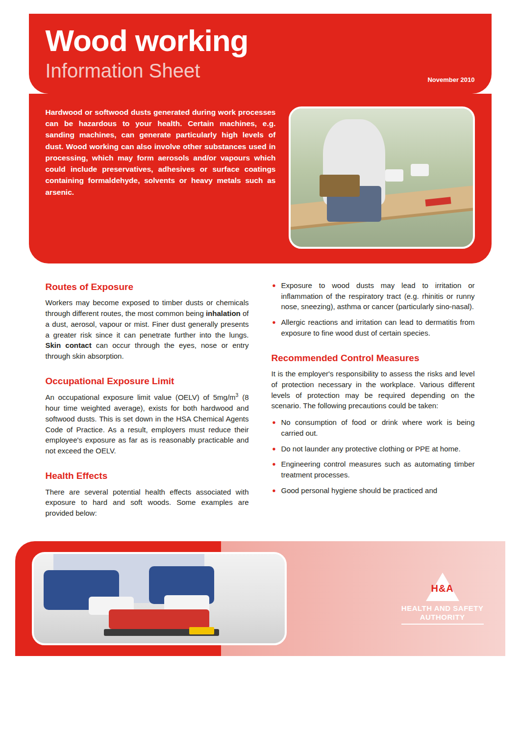Wood working
Information Sheet
November 2010
Hardwood or softwood dusts generated during work processes can be hazardous to your health. Certain machines, e.g. sanding machines, can generate particularly high levels of dust. Wood working can also involve other substances used in processing, which may form aerosols and/or vapours which could include preservatives, adhesives or surface coatings containing formaldehyde, solvents or heavy metals such as arsenic.
Routes of Exposure
Workers may become exposed to timber dusts or chemicals through different routes, the most common being inhalation of a dust, aerosol, vapour or mist. Finer dust generally presents a greater risk since it can penetrate further into the lungs. Skin contact can occur through the eyes, nose or entry through skin absorption.
Occupational Exposure Limit
An occupational exposure limit value (OELV) of 5mg/m3 (8 hour time weighted average), exists for both hardwood and softwood dusts. This is set down in the HSA Chemical Agents Code of Practice. As a result, employers must reduce their employee's exposure as far as is reasonably practicable and not exceed the OELV.
Health Effects
There are several potential health effects associated with exposure to hard and soft woods. Some examples are provided below:
Exposure to wood dusts may lead to irritation or inflammation of the respiratory tract (e.g. rhinitis or runny nose, sneezing), asthma or cancer (particularly sino-nasal).
Allergic reactions and irritation can lead to dermatitis from exposure to fine wood dust of certain species.
Recommended Control Measures
It is the employer's responsibility to assess the risks and level of protection necessary in the workplace. Various different levels of protection may be required depending on the scenario. The following precautions could be taken:
No consumption of food or drink where work is being carried out.
Do not launder any protective clothing or PPE at home.
Engineering control measures such as automating timber treatment processes.
Good personal hygiene should be practiced and
H&A
HEALTH AND SAFETYAUTHORITY